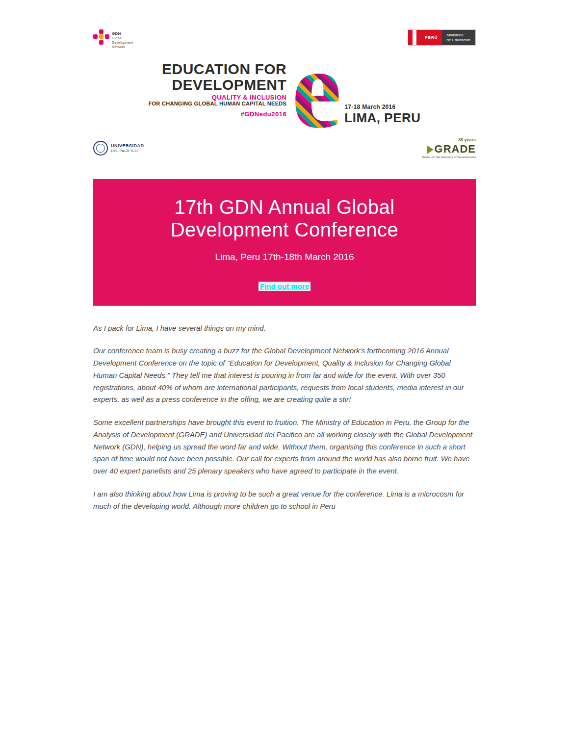GDN Global
Development
Network
PERÚ
Ministerio
de Educación
EDUCATION FOR
DEVELOPMENT
QUALITY & INCLUSION
FOR CHANGING GLOBAL HUMAN CAPITAL NEEDS
#GDNedu2016
e
17-18 March 2016
LIMA, PERU
UNIVERSIDAD DEL PACÍFICO
35 years
GRADE
Group for the Analysis of Development
17th GDN Annual Global
Development Conference
Lima, Peru 17th-18th March 2016
Find out more
As I pack for Lima, I have several things on my mind.
Our conference team is busy creating a buzz for the Global Development Network’s forthcoming 2016 Annual Development Conference on the topic of “Education for Development, Quality & Inclusion for Changing Global Human Capital Needs.” They tell me that interest is pouring in from far and wide for the event. With over 350 registrations, about 40% of whom are international participants, requests from local students, media interest in our experts, as well as a press conference in the offing, we are creating quite a stir!
Some excellent partnerships have brought this event to fruition. The Ministry of Education in Peru, the Group for the Analysis of Development (GRADE) and Universidad del Pacifico are all working closely with the Global Development Network (GDN), helping us spread the word far and wide. Without them, organising this conference in such a short span of time would not have been possible. Our call for experts from around the world has also borne fruit. We have over 40 expert panelists and 25 plenary speakers who have agreed to participate in the event.
I am also thinking about how Lima is proving to be such a great venue for the conference. Lima is a microcosm for much of the developing world. Although more children go to school in Peru